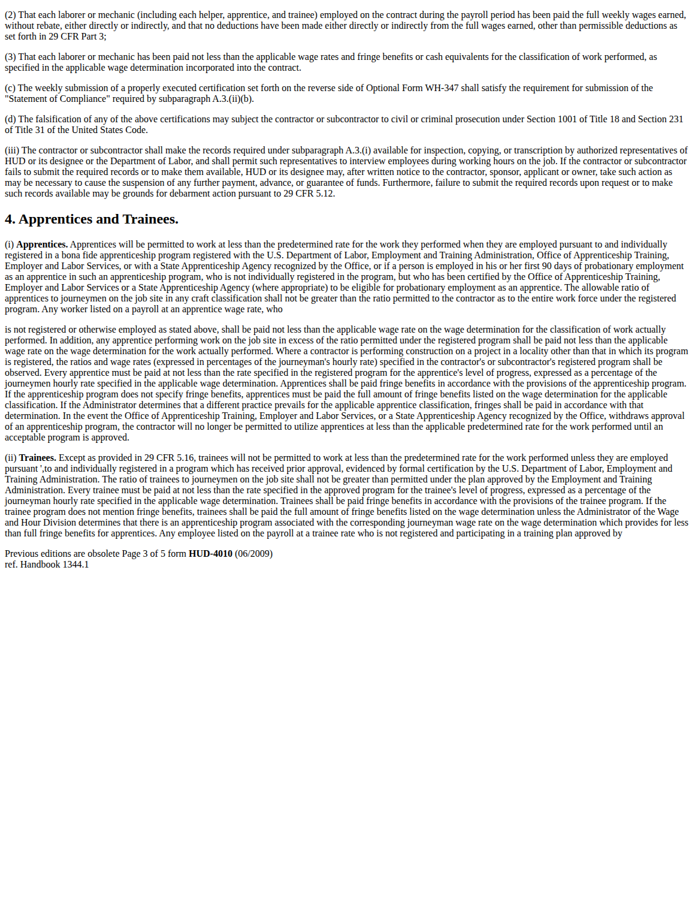(2) That each laborer or mechanic (including each helper, apprentice, and trainee) employed on the contract during the payroll period has been paid the full weekly wages earned, without rebate, either directly or indirectly, and that no deductions have been made either directly or indirectly from the full wages earned, other than permissible deductions as set forth in 29 CFR Part 3;
(3) That each laborer or mechanic has been paid not less than the applicable wage rates and fringe benefits or cash equivalents for the classification of work performed, as specified in the applicable wage determination incorporated into the contract.
(c) The weekly submission of a properly executed certification set forth on the reverse side of Optional Form WH-347 shall satisfy the requirement for submission of the "Statement of Compliance" required by subparagraph A.3.(ii)(b).
(d) The falsification of any of the above certifications may subject the contractor or subcontractor to civil or criminal prosecution under Section 1001 of Title 18 and Section 231 of Title 31 of the United States Code.
(iii) The contractor or subcontractor shall make the records required under subparagraph A.3.(i) available for inspection, copying, or transcription by authorized representatives of HUD or its designee or the Department of Labor, and shall permit such representatives to interview employees during working hours on the job. If the contractor or subcontractor fails to submit the required records or to make them available, HUD or its designee may, after written notice to the contractor, sponsor, applicant or owner, take such action as may be necessary to cause the suspension of any further payment, advance, or guarantee of funds. Furthermore, failure to submit the required records upon request or to make such records available may be grounds for debarment action pursuant to 29 CFR 5.12.
4. Apprentices and Trainees.
(i) Apprentices. Apprentices will be permitted to work at less than the predetermined rate for the work they performed when they are employed pursuant to and individually registered in a bona fide apprenticeship program registered with the U.S. Department of Labor, Employment and Training Administration, Office of Apprenticeship Training, Employer and Labor Services, or with a State Apprenticeship Agency recognized by the Office, or if a person is employed in his or her first 90 days of probationary employment as an apprentice in such an apprenticeship program, who is not individually registered in the program, but who has been certified by the Office of Apprenticeship Training, Employer and Labor Services or a State Apprenticeship Agency (where appropriate) to be eligible for probationary employment as an apprentice. The allowable ratio of apprentices to journeymen on the job site in any craft classification shall not be greater than the ratio permitted to the contractor as to the entire work force under the registered program. Any worker listed on a payroll at an apprentice wage rate, who
is not registered or otherwise employed as stated above, shall be paid not less than the applicable wage rate on the wage determination for the classification of work actually performed. In addition, any apprentice performing work on the job site in excess of the ratio permitted under the registered program shall be paid not less than the applicable wage rate on the wage determination for the work actually performed. Where a contractor is performing construction on a project in a locality other than that in which its program is registered, the ratios and wage rates (expressed in percentages of the journeyman's hourly rate) specified in the contractor's or subcontractor's registered program shall be observed. Every apprentice must be paid at not less than the rate specified in the registered program for the apprentice's level of progress, expressed as a percentage of the journeymen hourly rate specified in the applicable wage determination. Apprentices shall be paid fringe benefits in accordance with the provisions of the apprenticeship program. If the apprenticeship program does not specify fringe benefits, apprentices must be paid the full amount of fringe benefits listed on the wage determination for the applicable classification. If the Administrator determines that a different practice prevails for the applicable apprentice classification, fringes shall be paid in accordance with that determination. In the event the Office of Apprenticeship Training, Employer and Labor Services, or a State Apprenticeship Agency recognized by the Office, withdraws approval of an apprenticeship program, the contractor will no longer be permitted to utilize apprentices at less than the applicable predetermined rate for the work performed until an acceptable program is approved.
(ii) Trainees. Except as provided in 29 CFR 5.16, trainees will not be permitted to work at less than the predetermined rate for the work performed unless they are employed pursuant ',to and individually registered in a program which has received prior approval, evidenced by formal certification by the U.S. Department of Labor, Employment and Training Administration. The ratio of trainees to journeymen on the job site shall not be greater than permitted under the plan approved by the Employment and Training Administration. Every trainee must be paid at not less than the rate specified in the approved program for the trainee's level of progress, expressed as a percentage of the journeyman hourly rate specified in the applicable wage determination. Trainees shall be paid fringe benefits in accordance with the provisions of the trainee program. If the trainee program does not mention fringe benefits, trainees shall be paid the full amount of fringe benefits listed on the wage determination unless the Administrator of the Wage and Hour Division determines that there is an apprenticeship program associated with the corresponding journeyman wage rate on the wage determination which provides for less than full fringe benefits for apprentices. Any employee listed on the payroll at a trainee rate who is not registered and participating in a training plan approved by
Previous editions are obsolete Page 3 of 5 form HUD-4010 (06/2009)
ref. Handbook 1344.1